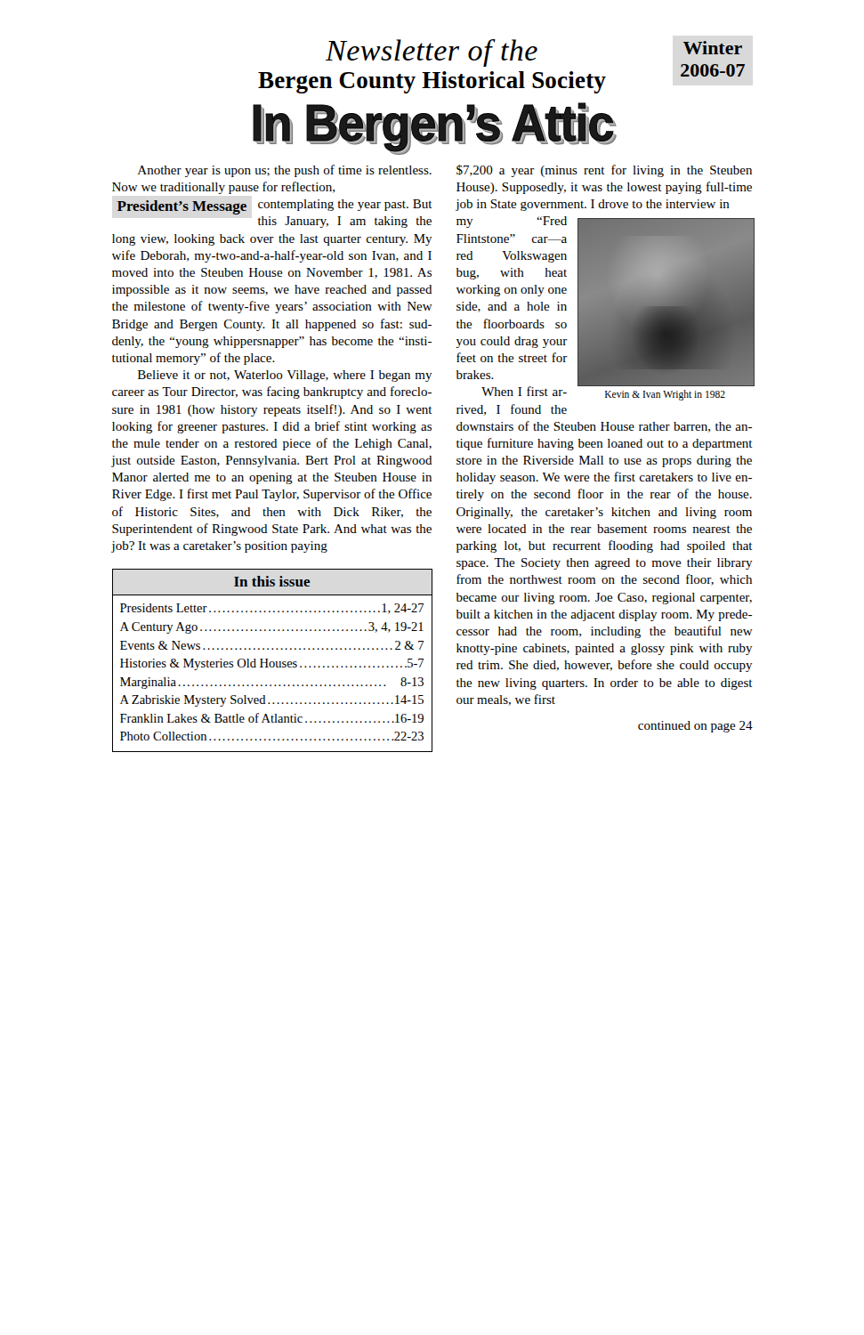Winter
2006-07
Newsletter of the
Bergen County Historical Society
In Bergen’s Attic
Another year is upon us; the push of time is relentless. Now we traditionally pause for reflection,
President’s Message
contemplating the year past. But this January, I am taking the long view, looking back over the last quarter century. My wife Deborah, my-two-and-a-half-year-old son Ivan, and I moved into the Steuben House on November 1, 1981. As impossible as it now seems, we have reached and passed the milestone of twenty-five years’ association with New Bridge and Bergen County. It all happened so fast: suddenly, the “young whippersnapper” has become the “institutional memory” of the place.
Believe it or not, Waterloo Village, where I began my career as Tour Director, was facing bankruptcy and foreclosure in 1981 (how history repeats itself!). And so I went looking for greener pastures. I did a brief stint working as the mule tender on a restored piece of the Lehigh Canal, just outside Easton, Pennsylvania. Bert Prol at Ringwood Manor alerted me to an opening at the Steuben House in River Edge. I first met Paul Taylor, Supervisor of the Office of Historic Sites, and then with Dick Riker, the Superintendent of Ringwood State Park. And what was the job? It was a caretaker’s position paying
In this issue
Presidents Letter.............................................. 1, 24-27
A Century Ago.............................................. 3, 4, 19-21
Events & News.............................................. 2 & 7
Histories & Mysteries Old Houses.............................................. 5-7
Marginalia.............................................. 8-13
A Zabriskie Mystery Solved.............................................. 14-15
Franklin Lakes & Battle of Atlantic.............................................. 16-19
Photo Collection.............................................. 22-23
$7,200 a year (minus rent for living in the Steuben House). Supposedly, it was the lowest paying full-time job in State government. I drove to the interview in
Kevin & Ivan Wright in 1982
my “Fred Flintstone” car—a red Volkswagen bug, with heat working on only one side, and a hole in the floorboards so you could drag your feet on the street for brakes.
When I first arrived, I found the downstairs of the Steuben House rather barren, the antique furniture having been loaned out to a department store in the Riverside Mall to use as props during the holiday season. We were the first caretakers to live entirely on the second floor in the rear of the house. Originally, the caretaker’s kitchen and living room were located in the rear basement rooms nearest the parking lot, but recurrent flooding had spoiled that space. The Society then agreed to move their library from the northwest room on the second floor, which became our living room. Joe Caso, regional carpenter, built a kitchen in the adjacent display room. My predecessor had the room, including the beautiful new knotty-pine cabinets, painted a glossy pink with ruby red trim. She died, however, before she could occupy the new living quarters. In order to be able to digest our meals, we first
continued on page 24